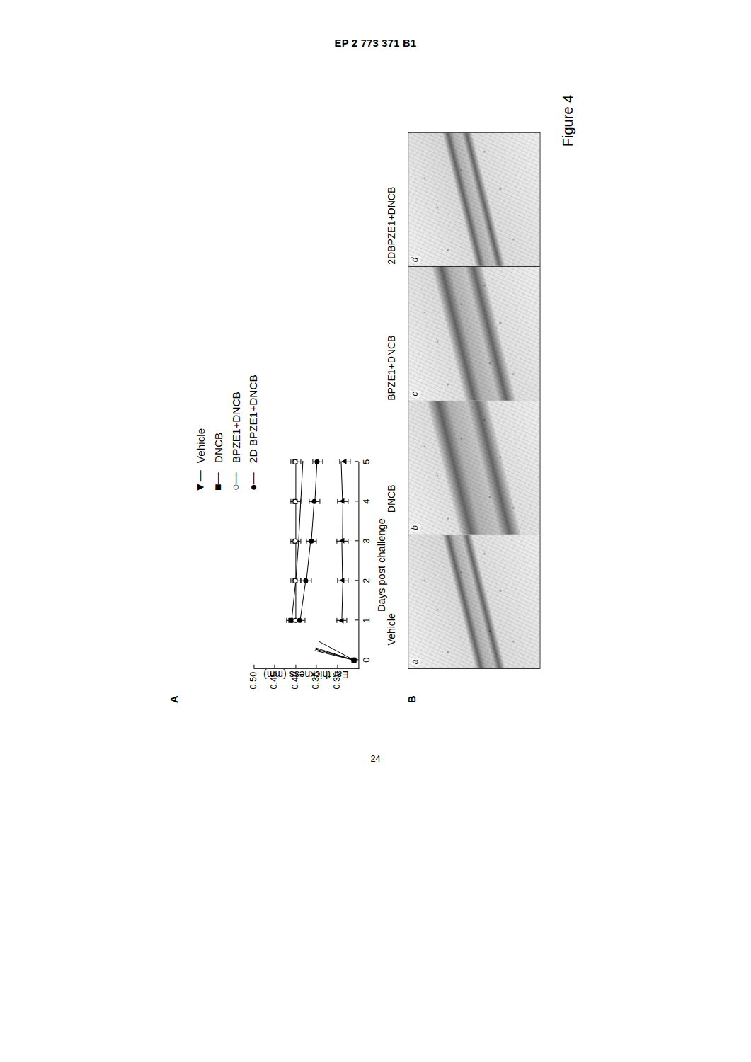EP 2 773 371 B1
A
| ▼— | Vehicle |
| ■— | DNCB |
| ○— | BPZE1+DNCB |
| ●— | 2D BPZE1+DNCB |
Ear thickness (mm)
0.50
0.45
0.40
0.35
0.30
0
1
2
3
4
5
Days post challenge
B
Vehicle DNCB BPZE1+DNCB 2DBPZE1+DNCB
a
b
c
d
Figure 4
24